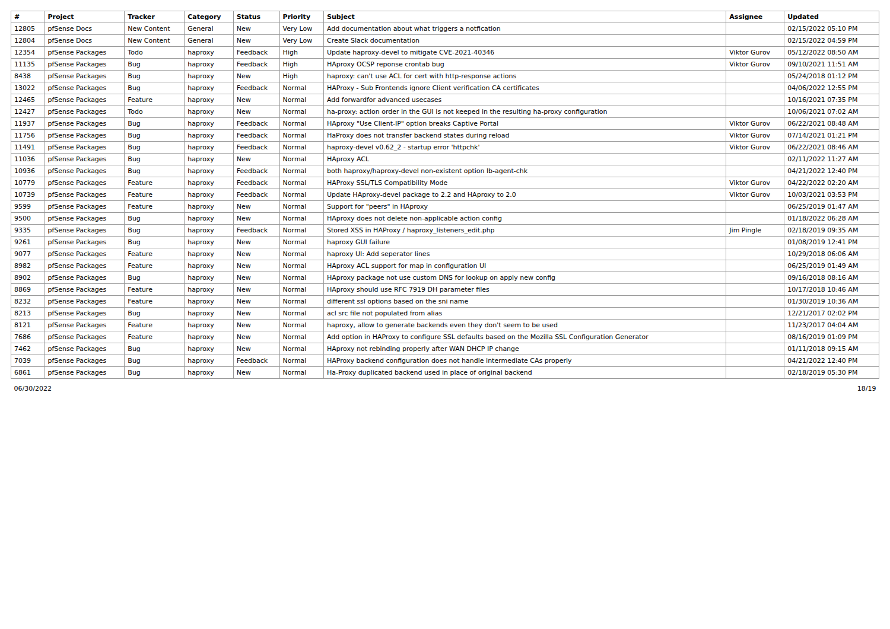| # | Project | Tracker | Category | Status | Priority | Subject | Assignee | Updated |
| --- | --- | --- | --- | --- | --- | --- | --- | --- |
| 12805 | pfSense Docs | New Content | General | New | Very Low | Add documentation about what triggers a notfication | | 02/15/2022 05:10 PM |
| 12804 | pfSense Docs | New Content | General | New | Very Low | Create Slack documentation | | 02/15/2022 04:59 PM |
| 12354 | pfSense Packages | Todo | haproxy | Feedback | High | Update haproxy-devel to mitigate CVE-2021-40346 | Viktor Gurov | 05/12/2022 08:50 AM |
| 11135 | pfSense Packages | Bug | haproxy | Feedback | High | HAproxy OCSP reponse crontab bug | Viktor Gurov | 09/10/2021 11:51 AM |
| 8438 | pfSense Packages | Bug | haproxy | New | High | haproxy: can't use ACL for cert with http-response actions | | 05/24/2018 01:12 PM |
| 13022 | pfSense Packages | Bug | haproxy | Feedback | Normal | HAProxy - Sub Frontends ignore Client verification CA certificates | | 04/06/2022 12:55 PM |
| 12465 | pfSense Packages | Feature | haproxy | New | Normal | Add forwardfor advanced usecases | | 10/16/2021 07:35 PM |
| 12427 | pfSense Packages | Todo | haproxy | New | Normal | ha-proxy: action order in the GUI is not keeped in the resulting ha-proxy configuration | | 10/06/2021 07:02 AM |
| 11937 | pfSense Packages | Bug | haproxy | Feedback | Normal | HAproxy "Use Client-IP" option breaks Captive Portal | Viktor Gurov | 06/22/2021 08:48 AM |
| 11756 | pfSense Packages | Bug | haproxy | Feedback | Normal | HaProxy does not transfer backend states during reload | Viktor Gurov | 07/14/2021 01:21 PM |
| 11491 | pfSense Packages | Bug | haproxy | Feedback | Normal | haproxy-devel v0.62_2 - startup error 'httpchk' | Viktor Gurov | 06/22/2021 08:46 AM |
| 11036 | pfSense Packages | Bug | haproxy | New | Normal | HAproxy ACL | | 02/11/2022 11:27 AM |
| 10936 | pfSense Packages | Bug | haproxy | Feedback | Normal | both haproxy/haproxy-devel non-existent option lb-agent-chk | | 04/21/2022 12:40 PM |
| 10779 | pfSense Packages | Feature | haproxy | Feedback | Normal | HAProxy SSL/TLS Compatibility Mode | Viktor Gurov | 04/22/2022 02:20 AM |
| 10739 | pfSense Packages | Feature | haproxy | Feedback | Normal | Update HAproxy-devel package to 2.2 and HAproxy to 2.0 | Viktor Gurov | 10/03/2021 03:53 PM |
| 9599 | pfSense Packages | Feature | haproxy | New | Normal | Support for "peers" in HAproxy | | 06/25/2019 01:47 AM |
| 9500 | pfSense Packages | Bug | haproxy | New | Normal | HAproxy does not delete non-applicable action config | | 01/18/2022 06:28 AM |
| 9335 | pfSense Packages | Bug | haproxy | Feedback | Normal | Stored XSS in HAProxy / haproxy_listeners_edit.php | Jim Pingle | 02/18/2019 09:35 AM |
| 9261 | pfSense Packages | Bug | haproxy | New | Normal | haproxy GUI failure | | 01/08/2019 12:41 PM |
| 9077 | pfSense Packages | Feature | haproxy | New | Normal | haproxy UI: Add seperator lines | | 10/29/2018 06:06 AM |
| 8982 | pfSense Packages | Feature | haproxy | New | Normal | HAproxy ACL support for map in configuration UI | | 06/25/2019 01:49 AM |
| 8902 | pfSense Packages | Bug | haproxy | New | Normal | HAproxy package not use custom DNS for lookup on apply new config | | 09/16/2018 08:16 AM |
| 8869 | pfSense Packages | Feature | haproxy | New | Normal | HAproxy should use RFC 7919 DH parameter files | | 10/17/2018 10:46 AM |
| 8232 | pfSense Packages | Feature | haproxy | New | Normal | different ssl options based on the sni name | | 01/30/2019 10:36 AM |
| 8213 | pfSense Packages | Bug | haproxy | New | Normal | acl src file not populated from alias | | 12/21/2017 02:02 PM |
| 8121 | pfSense Packages | Feature | haproxy | New | Normal | haproxy, allow to generate backends even they don't seem to be used | | 11/23/2017 04:04 AM |
| 7686 | pfSense Packages | Feature | haproxy | New | Normal | Add option in HAProxy to configure SSL defaults based on the Mozilla SSL Configuration Generator | | 08/16/2019 01:09 PM |
| 7462 | pfSense Packages | Bug | haproxy | New | Normal | HAproxy not rebinding properly after WAN DHCP IP change | | 01/11/2018 09:15 AM |
| 7039 | pfSense Packages | Bug | haproxy | Feedback | Normal | HAProxy backend configuration does not handle intermediate CAs properly | | 04/21/2022 12:40 PM |
| 6861 | pfSense Packages | Bug | haproxy | New | Normal | Ha-Proxy duplicated backend used in place of original backend | | 02/18/2019 05:30 PM |
| 06/30/2022 18/19 |